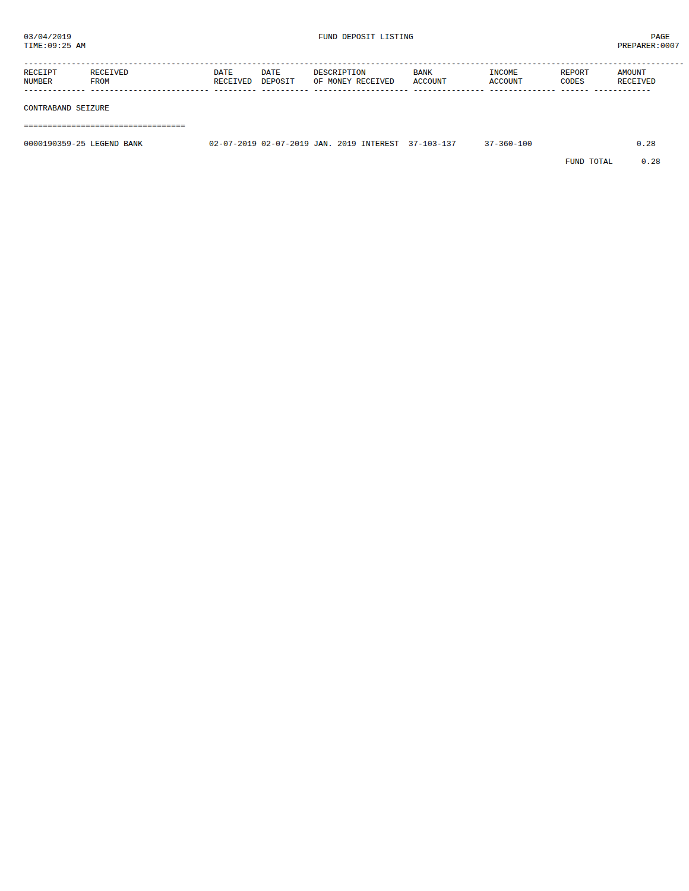03/04/2019 FUND DEPOSIT LISTING PAGE 1 TIME:09:25 AM PREPARER:0007 ------------------------------------------------------------------------------------------------------------------------------------------- RECEIPT RECEIVED DATE DATE DESCRIPTION BANK INCOME REPORT AMOUNT NUMBER FROM RECEIVED DEPOSIT OF MONEY RECEIVED ACCOUNT ACCOUNT CODES RECEIVED ------------- ------------------------- --------- ---------- -------------------- --------------- -------------- ------ ------------ CONTRABAND SEIZURE ================================== 0000190359-25 LEGEND BANK 02-07-2019 02-07-2019 JAN. 2019 INTEREST 37-103-137 37-360-100 0.28 FUND TOTAL 0.28